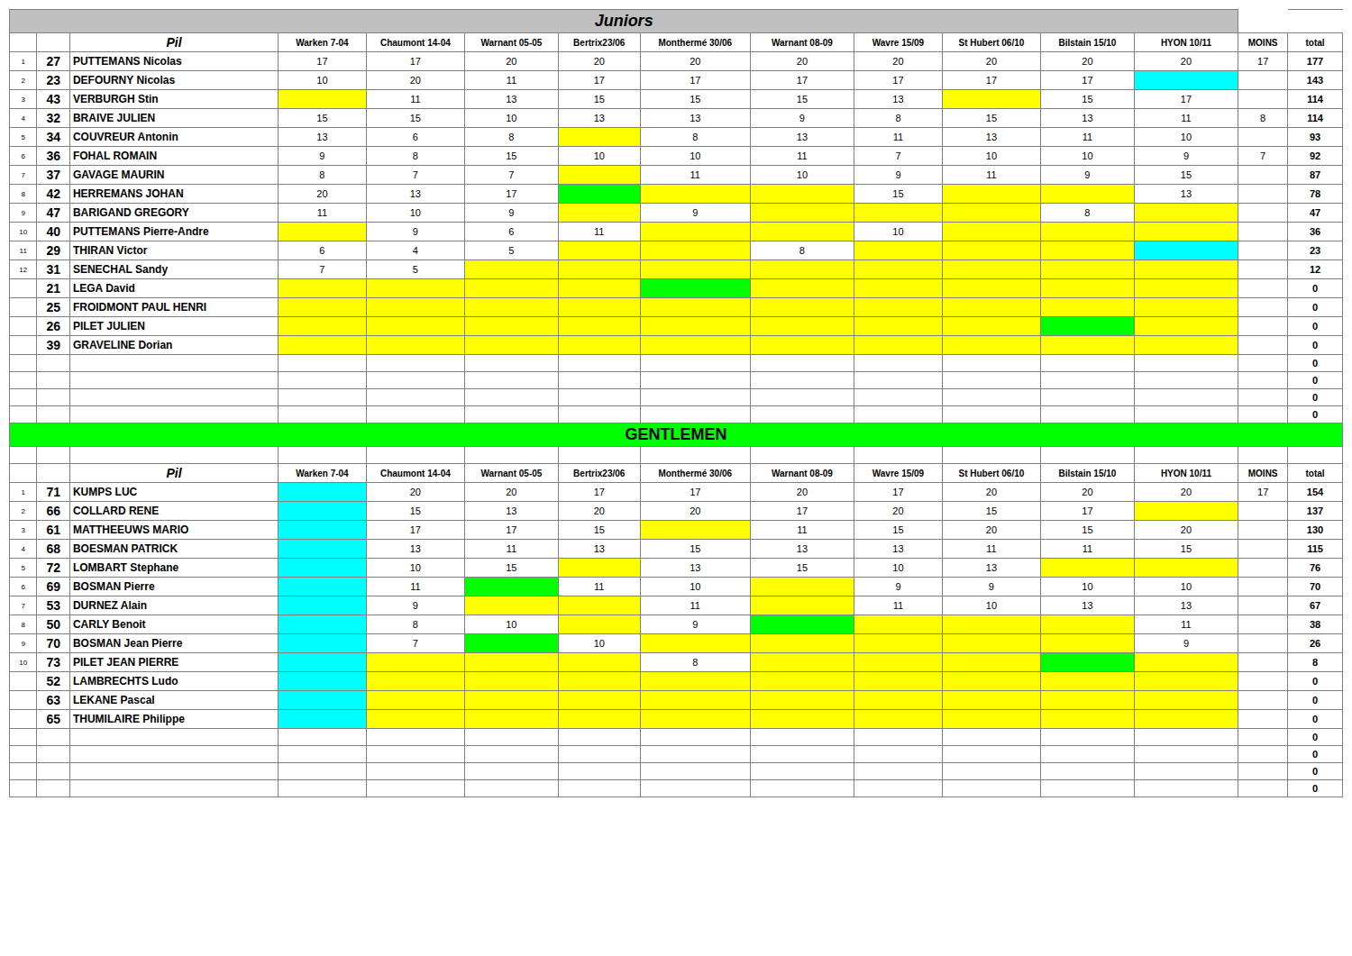| Juniors | | |
| | | Pil | Warken 7-04 | Chaumont 14-04 | Warnant 05-05 | Bertrix23/06 | Monthermé 30/06 | Warnant 08-09 | Wavre 15/09 | St Hubert 06/10 | Bilstain 15/10 | HYON 10/11 | MOINS | total |
| 1 | 27 | PUTTEMANS Nicolas | 17 | 17 | 20 | 20 | 20 | 20 | 20 | 20 | 20 | 20 | 17 | 177 |
| 2 | 23 | DEFOURNY Nicolas | 10 | 20 | 11 | 17 | 17 | 17 | 17 | 17 | 17 | | | 143 |
| 3 | 43 | VERBURGH Stin | | 11 | 13 | 15 | 15 | 15 | 13 | | 15 | 17 | | 114 |
| 4 | 32 | BRAIVE JULIEN | 15 | 15 | 10 | 13 | 13 | 9 | 8 | 15 | 13 | 11 | 8 | 114 |
| 5 | 34 | COUVREUR Antonin | 13 | 6 | 8 | | 8 | 13 | 11 | 13 | 11 | 10 | | 93 |
| 6 | 36 | FOHAL ROMAIN | 9 | 8 | 15 | 10 | 10 | 11 | 7 | 10 | 10 | 9 | 7 | 92 |
| 7 | 37 | GAVAGE MAURIN | 8 | 7 | 7 | | 11 | 10 | 9 | 11 | 9 | 15 | | 87 |
| 8 | 42 | HERREMANS JOHAN | 20 | 13 | 17 | | | | 15 | | | 13 | | 78 |
| 9 | 47 | BARIGAND GREGORY | 11 | 10 | 9 | | 9 | | | | 8 | | | 47 |
| 10 | 40 | PUTTEMANS Pierre-Andre | | 9 | 6 | 11 | | | 10 | | | | | 36 |
| 11 | 29 | THIRAN Victor | 6 | 4 | 5 | | | 8 | | | | | | 23 |
| 12 | 31 | SENECHAL Sandy | 7 | 5 | | | | | | | | | | 12 |
| | 21 | LEGA David | | | | | | | | | | | | 0 |
| | 25 | FROIDMONT PAUL HENRI | | | | | | | | | | | | 0 |
| | 26 | PILET JULIEN | | | | | | | | | | | | 0 |
| | 39 | GRAVELINE Dorian | | | | | | | | | | | | 0 |
| | | | | | | | | | | | | | | 0 |
| | | | | | | | | | | | | | | 0 |
| | | | | | | | | | | | | | | 0 |
| | | | | | | | | | | | | | | 0 |
| GENTLEMEN |
| | | Pil | Warken 7-04 | Chaumont 14-04 | Warnant 05-05 | Bertrix23/06 | Monthermé 30/06 | Warnant 08-09 | Wavre 15/09 | St Hubert 06/10 | Bilstain 15/10 | HYON 10/11 | MOINS | total |
| 1 | 71 | KUMPS LUC | | 20 | 20 | 17 | 17 | 20 | 17 | 20 | 20 | 20 | 17 | 154 |
| 2 | 66 | COLLARD RENE | | 15 | 13 | 20 | 20 | 17 | 20 | 15 | 17 | | | 137 |
| 3 | 61 | MATTHEEUWS MARIO | | 17 | 17 | 15 | | 11 | 15 | 20 | 15 | 20 | | 130 |
| 4 | 68 | BOESMAN PATRICK | | 13 | 11 | 13 | 15 | 13 | 13 | 11 | 11 | 15 | | 115 |
| 5 | 72 | LOMBART Stephane | | 10 | 15 | | 13 | 15 | 10 | 13 | | | | 76 |
| 6 | 69 | BOSMAN Pierre | | 11 | | 11 | 10 | | 9 | 9 | 10 | 10 | | 70 |
| 7 | 53 | DURNEZ Alain | | 9 | | | 11 | | 11 | 10 | 13 | 13 | | 67 |
| 8 | 50 | CARLY Benoit | | 8 | 10 | | 9 | | | | | 11 | | 38 |
| 9 | 70 | BOSMAN Jean Pierre | | 7 | | 10 | | | | | | 9 | | 26 |
| 10 | 73 | PILET JEAN PIERRE | | | | | 8 | | | | | | | 8 |
| | 52 | LAMBRECHTS Ludo | | | | | | | | | | | | 0 |
| | 63 | LEKANE Pascal | | | | | | | | | | | | 0 |
| | 65 | THUMILAIRE Philippe | | | | | | | | | | | | 0 |
| | | | | | | | | | | | | | | 0 |
| | | | | | | | | | | | | | | 0 |
| | | | | | | | | | | | | | | 0 |
| | | | | | | | | | | | | | | 0 |